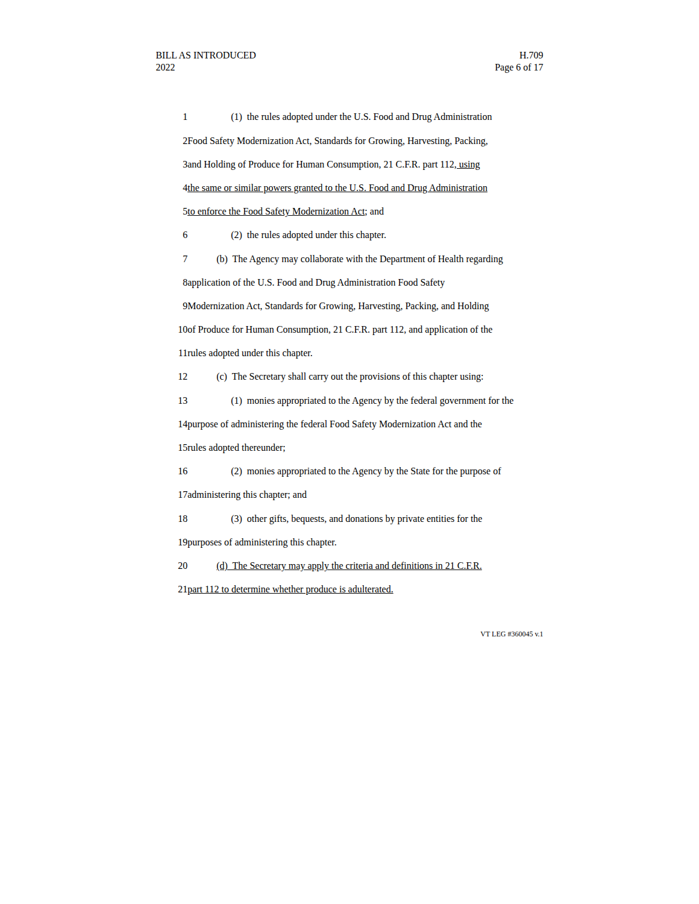BILL AS INTRODUCED 2022
H.709 Page 6 of 17
| 1 | (1) the rules adopted under the U.S. Food and Drug Administration |
| 2 | Food Safety Modernization Act, Standards for Growing, Harvesting, Packing, |
| 3 | and Holding of Produce for Human Consumption, 21 C.F.R. part 112 , using |
| 4 | the same or similar powers granted to the U.S. Food and Drug Administration |
| 5 | to enforce the Food Safety Modernization Act ; and |
| 6 | (2) the rules adopted under this chapter. |
| 7 | (b) The Agency may collaborate with the Department of Health regarding |
| 8 | application of the U.S. Food and Drug Administration Food Safety |
| 9 | Modernization Act, Standards for Growing, Harvesting, Packing, and Holding |
| 10 | of Produce for Human Consumption, 21 C.F.R. part 112, and application of the |
| 11 | rules adopted under this chapter. |
| 12 | (c) The Secretary shall carry out the provisions of this chapter using: |
| 13 | (1) monies appropriated to the Agency by the federal government for the |
| 14 | purpose of administering the federal Food Safety Modernization Act and the |
| 15 | rules adopted thereunder; |
| 16 | (2) monies appropriated to the Agency by the State for the purpose of |
| 17 | administering this chapter; and |
| 18 | (3) other gifts, bequests, and donations by private entities for the |
| 19 | purposes of administering this chapter. |
| 20 | (d) The Secretary may apply the criteria and definitions in 21 C.F.R. |
| 21 | part 112 to determine whether produce is adulterated. |
VT LEG #360045 v.1